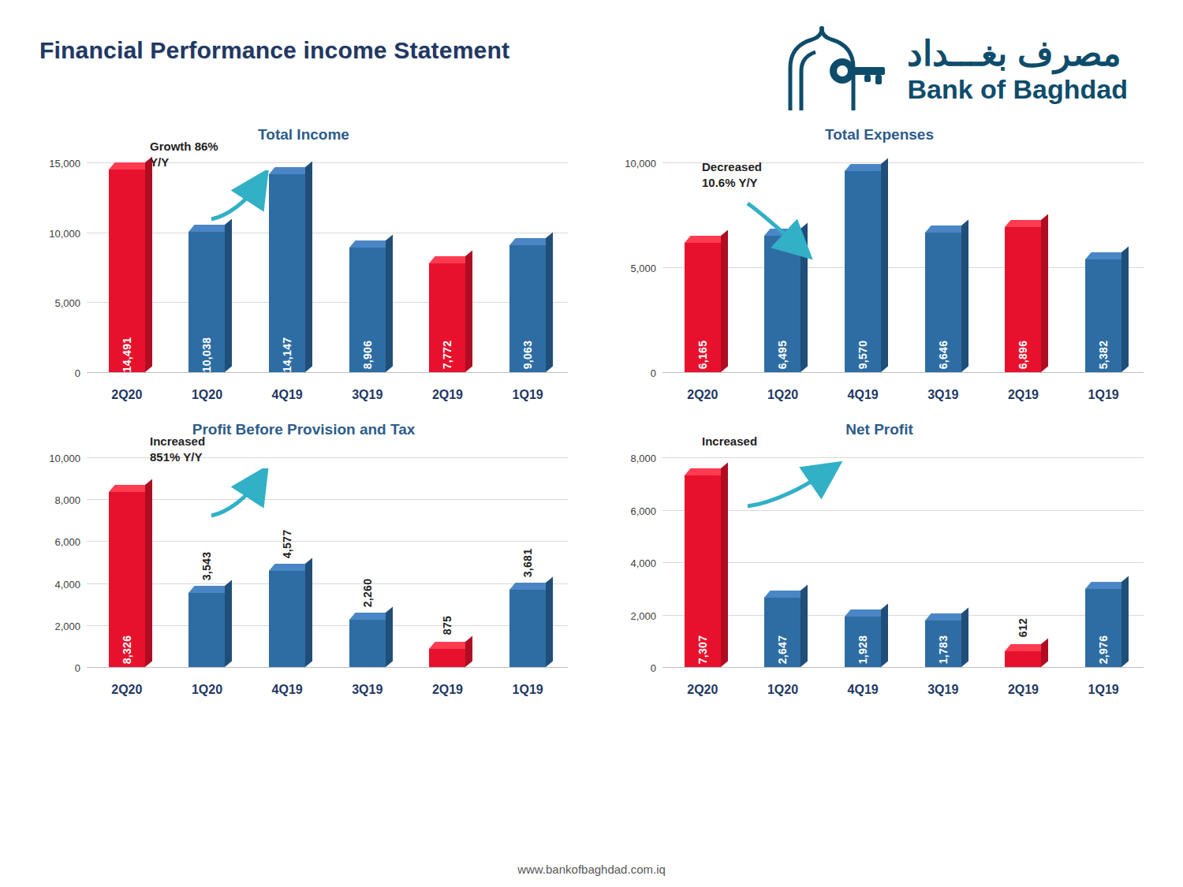Financial Performance income Statement
مصرف بغـــداد
Bank of Baghdad
Total Income
Growth 86%
Y/Y
15,000
10,000
5,000
0
14,491
10,038
14,147
8,906
7,772
9,063
2Q201Q204Q193Q192Q191Q19
Total Expenses
Decreased
10.6% Y/Y
10,000
5,000
0
6,165
6,495
9,570
6,646
6,896
5,382
2Q201Q204Q193Q192Q191Q19
Profit Before Provision and Tax
Increased
851% Y/Y
10,000
8,000
6,000
4,000
2,000
0
8,326
3,543
4,577
2,260
875
3,681
2Q201Q204Q193Q192Q191Q19
Net Profit
Increased
8,000
6,000
4,000
2,000
0
7,307
2,647
1,928
1,783
612
2,976
2Q201Q204Q193Q192Q191Q19
www.bankofbaghdad.com.iq